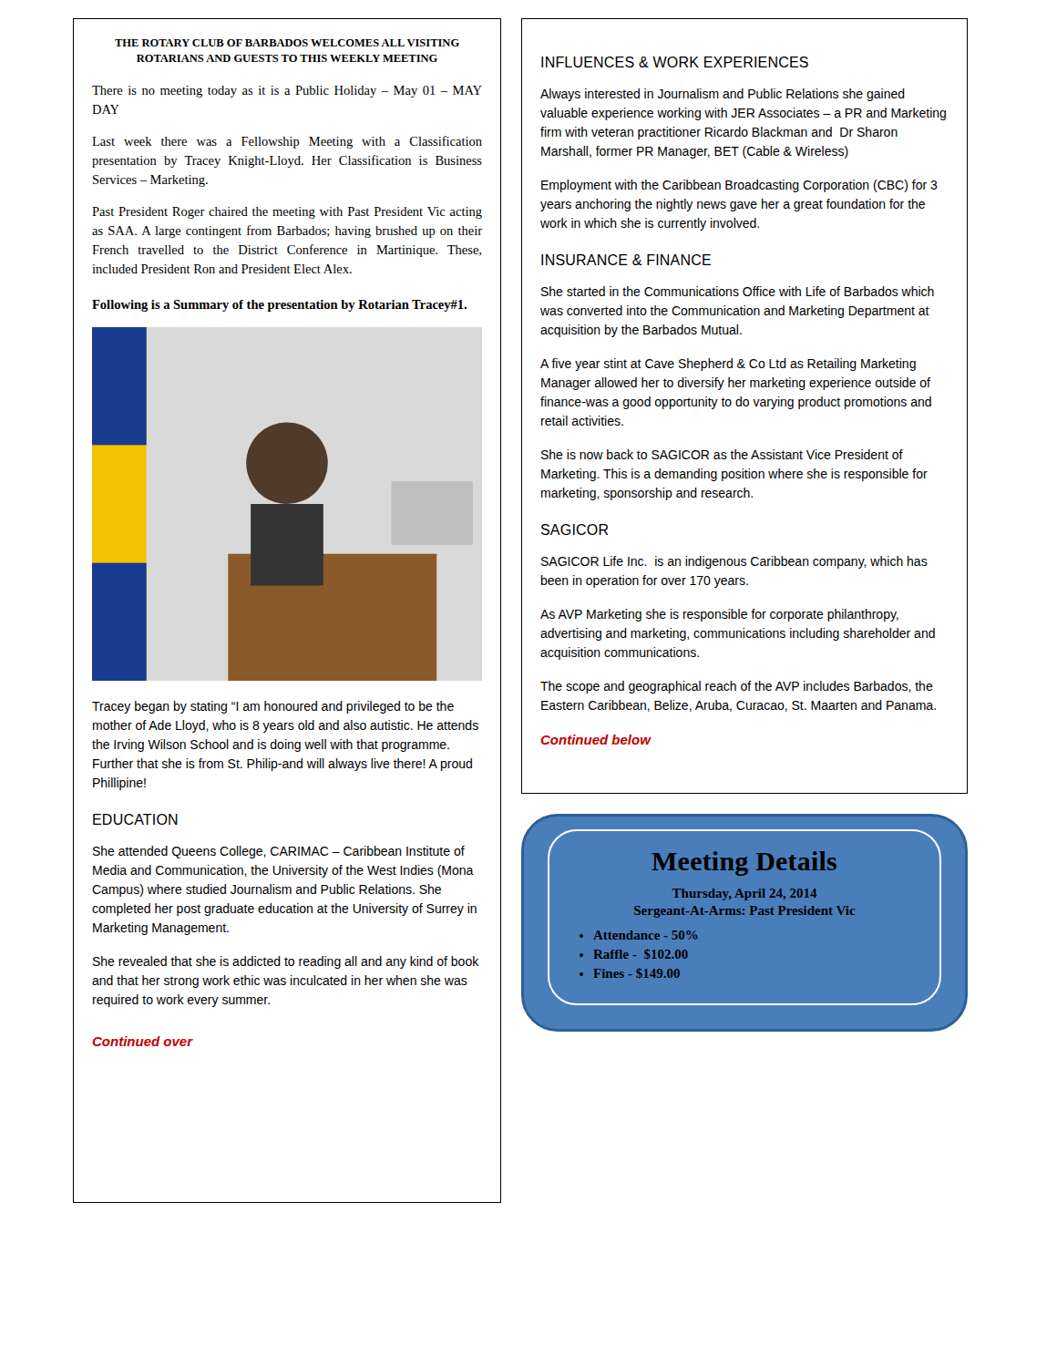The Rotary Club of Barbados welcomes all visiting Rotarians and guests to this weekly meeting
There is no meeting today as it is a Public Holiday – May 01 – MAY DAY
Last week there was a Fellowship Meeting with a Classification presentation by Tracey Knight-Lloyd. Her Classification is Business Services – Marketing.
Past President Roger chaired the meeting with Past President Vic acting as SAA. A large contingent from Barbados; having brushed up on their French travelled to the District Conference in Martinique. These, included President Ron and President Elect Alex.
Following is a Summary of the presentation by Rotarian Tracey#1.
Tracey began by stating “I am honoured and privileged to be the mother of Ade Lloyd, who is 8 years old and also autistic. He attends the Irving Wilson School and is doing well with that programme. Further that she is from St. Philip-and will always live there! A proud Phillipine!
EDUCATION
She attended Queens College, CARIMAC – Caribbean Institute of Media and Communication, the University of the West Indies (Mona Campus) where studied Journalism and Public Relations. She completed her post graduate education at the University of Surrey in Marketing Management.
She revealed that she is addicted to reading all and any kind of book and that her strong work ethic was inculcated in her when she was required to work every summer.
Continued over
INFLUENCES & WORK EXPERIENCES
Always interested in Journalism and Public Relations she gained valuable experience working with JER Associates – a PR and Marketing firm with veteran practitioner Ricardo Blackman and Dr Sharon Marshall, former PR Manager, BET (Cable & Wireless)
Employment with the Caribbean Broadcasting Corporation (CBC) for 3 years anchoring the nightly news gave her a great foundation for the work in which she is currently involved.
INSURANCE & FINANCE
She started in the Communications Office with Life of Barbados which was converted into the Communication and Marketing Department at acquisition by the Barbados Mutual.
A five year stint at Cave Shepherd & Co Ltd as Retailing Marketing Manager allowed her to diversify her marketing experience outside of finance-was a good opportunity to do varying product promotions and retail activities.
She is now back to SAGICOR as the Assistant Vice President of Marketing. This is a demanding position where she is responsible for marketing, sponsorship and research.
SAGICOR
SAGICOR Life Inc. is an indigenous Caribbean company, which has been in operation for over 170 years.
As AVP Marketing she is responsible for corporate philanthropy, advertising and marketing, communications including shareholder and acquisition communications.
The scope and geographical reach of the AVP includes Barbados, the Eastern Caribbean, Belize, Aruba, Curacao, St. Maarten and Panama.
Continued below
Meeting Details
Thursday, April 24, 2014
Sergeant-At-Arms: Past President Vic
Attendance - 50%
Raffle - $102.00
Fines - $149.00